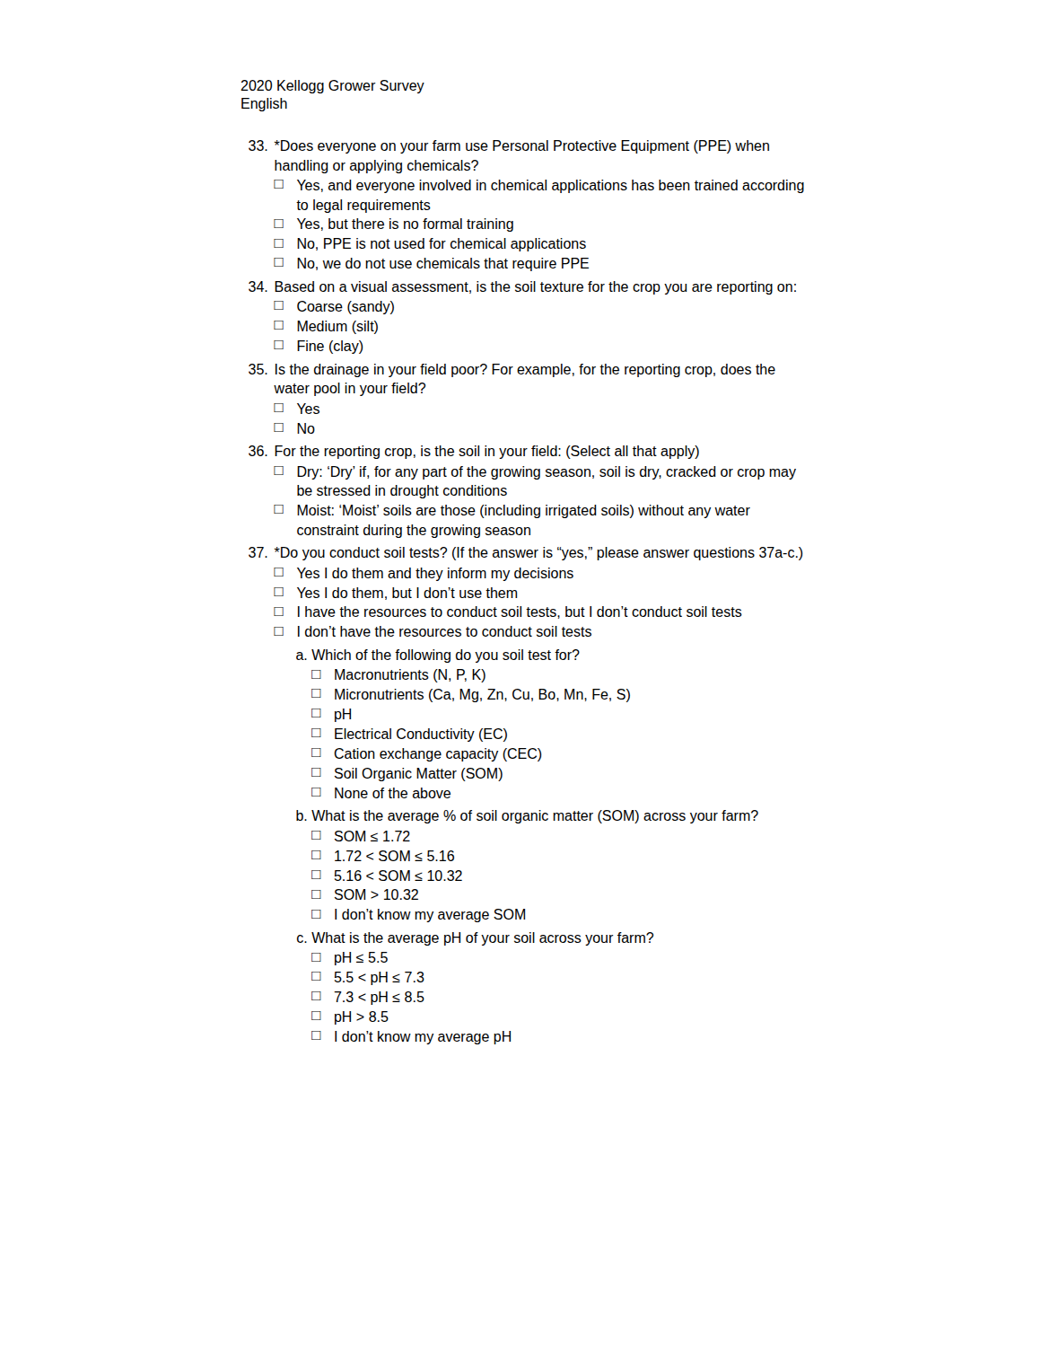2020 Kellogg Grower Survey
English
*Does everyone on your farm use Personal Protective Equipment (PPE) when handling or applying chemicals?
Yes, and everyone involved in chemical applications has been trained according to legal requirements
Yes, but there is no formal training
No, PPE is not used for chemical applications
No, we do not use chemicals that require PPE
Based on a visual assessment, is the soil texture for the crop you are reporting on:
Coarse (sandy)
Medium (silt)
Fine (clay)
Is the drainage in your field poor? For example, for the reporting crop, does the water pool in your field?
Yes
No
For the reporting crop, is the soil in your field: (Select all that apply)
Dry: ‘Dry’ if, for any part of the growing season, soil is dry, cracked or crop may be stressed in drought conditions
Moist: ‘Moist’ soils are those (including irrigated soils) without any water constraint during the growing season
*Do you conduct soil tests? (If the answer is “yes,” please answer questions 37a-c.)
Yes I do them and they inform my decisions
Yes I do them, but I don’t use them
I have the resources to conduct soil tests, but I don’t conduct soil tests
I don’t have the resources to conduct soil tests
Which of the following do you soil test for?
Macronutrients (N, P, K)
Micronutrients (Ca, Mg, Zn, Cu, Bo, Mn, Fe, S)
pH
Electrical Conductivity (EC)
Cation exchange capacity (CEC)
Soil Organic Matter (SOM)
None of the above
What is the average % of soil organic matter (SOM) across your farm?
SOM ≤ 1.72
1.72 < SOM ≤ 5.16
5.16 < SOM ≤ 10.32
SOM > 10.32
I don’t know my average SOM
What is the average pH of your soil across your farm?
pH ≤ 5.5
5.5 < pH ≤ 7.3
7.3 < pH ≤ 8.5
pH > 8.5
I don’t know my average pH